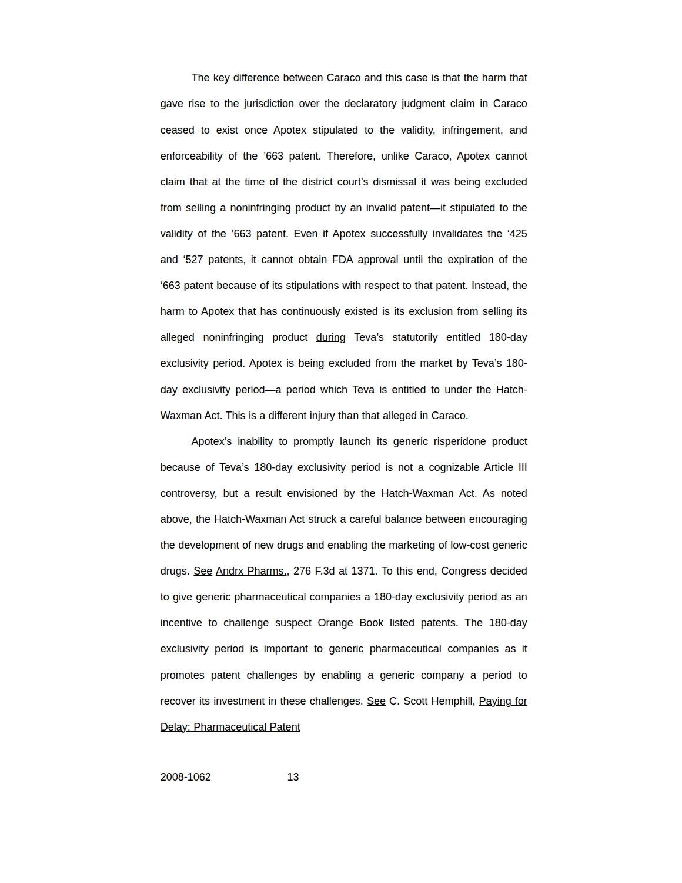The key difference between Caraco and this case is that the harm that gave rise to the jurisdiction over the declaratory judgment claim in Caraco ceased to exist once Apotex stipulated to the validity, infringement, and enforceability of the ’663 patent. Therefore, unlike Caraco, Apotex cannot claim that at the time of the district court’s dismissal it was being excluded from selling a noninfringing product by an invalid patent—it stipulated to the validity of the ’663 patent. Even if Apotex successfully invalidates the ‘425 and ‘527 patents, it cannot obtain FDA approval until the expiration of the ‘663 patent because of its stipulations with respect to that patent. Instead, the harm to Apotex that has continuously existed is its exclusion from selling its alleged noninfringing product during Teva’s statutorily entitled 180-day exclusivity period. Apotex is being excluded from the market by Teva’s 180-day exclusivity period—a period which Teva is entitled to under the Hatch-Waxman Act. This is a different injury than that alleged in Caraco.
Apotex’s inability to promptly launch its generic risperidone product because of Teva’s 180-day exclusivity period is not a cognizable Article III controversy, but a result envisioned by the Hatch-Waxman Act. As noted above, the Hatch-Waxman Act struck a careful balance between encouraging the development of new drugs and enabling the marketing of low-cost generic drugs. See Andrx Pharms., 276 F.3d at 1371. To this end, Congress decided to give generic pharmaceutical companies a 180-day exclusivity period as an incentive to challenge suspect Orange Book listed patents. The 180-day exclusivity period is important to generic pharmaceutical companies as it promotes patent challenges by enabling a generic company a period to recover its investment in these challenges. See C. Scott Hemphill, Paying for Delay: Pharmaceutical Patent
2008-1062 13